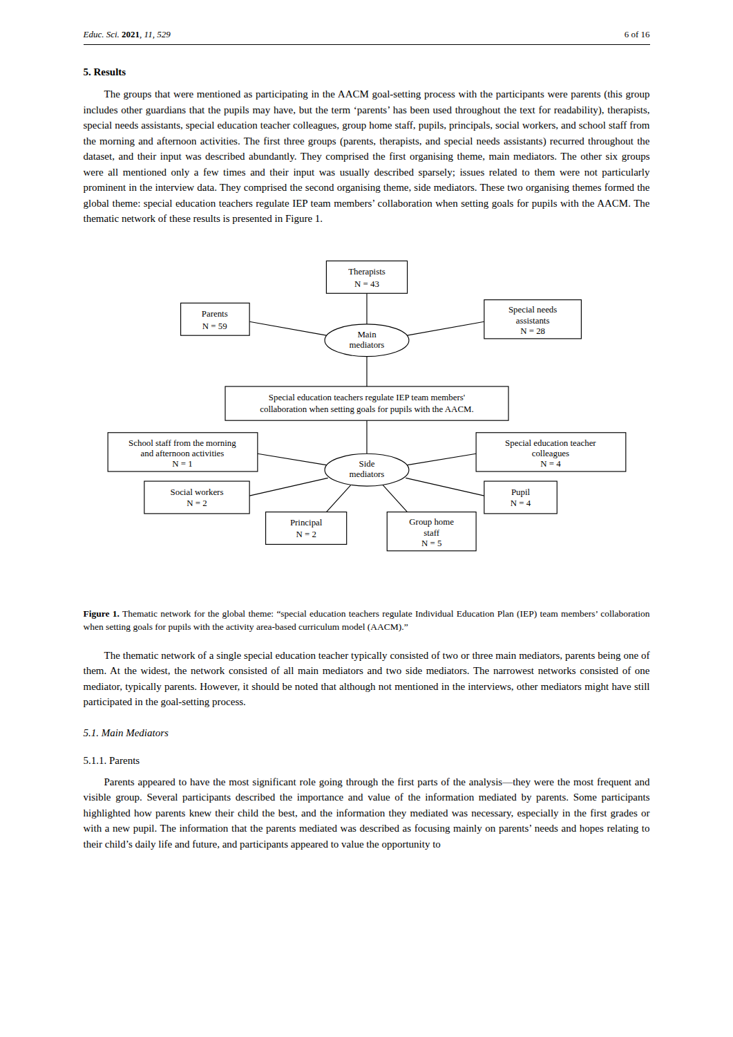Educ. Sci. 2021, 11, 529 6 of 16
5. Results
The groups that were mentioned as participating in the AACM goal-setting process with the participants were parents (this group includes other guardians that the pupils may have, but the term ‘parents’ has been used throughout the text for readability), therapists, special needs assistants, special education teacher colleagues, group home staff, pupils, principals, social workers, and school staff from the morning and afternoon activities. The first three groups (parents, therapists, and special needs assistants) recurred throughout the dataset, and their input was described abundantly. They comprised the first organising theme, main mediators. The other six groups were all mentioned only a few times and their input was usually described sparsely; issues related to them were not particularly prominent in the interview data. They comprised the second organising theme, side mediators. These two organising themes formed the global theme: special education teachers regulate IEP team members’ collaboration when setting goals for pupils with the AACM. The thematic network of these results is presented in Figure 1.
Therapists N = 43 Parents N = 59 Special needs assistants N = 28 Main mediators Special education teachers regulate IEP team members' collaboration when setting goals for pupils with the AACM. Side mediators School staff from the morning and afternoon activities N = 1 Special education teacher colleagues N = 4 Social workers N = 2 Pupil N = 4 Principal N = 2 Group home staff N = 5
Figure 1. Thematic network for the global theme: “special education teachers regulate Individual Education Plan (IEP) team members’ collaboration when setting goals for pupils with the activity area-based curriculum model (AACM).”
The thematic network of a single special education teacher typically consisted of two or three main mediators, parents being one of them. At the widest, the network consisted of all main mediators and two side mediators. The narrowest networks consisted of one mediator, typically parents. However, it should be noted that although not mentioned in the interviews, other mediators might have still participated in the goal-setting process.
5.1. Main Mediators
5.1.1. Parents
Parents appeared to have the most significant role going through the first parts of the analysis—they were the most frequent and visible group. Several participants described the importance and value of the information mediated by parents. Some participants highlighted how parents knew their child the best, and the information they mediated was necessary, especially in the first grades or with a new pupil. The information that the parents mediated was described as focusing mainly on parents’ needs and hopes relating to their child’s daily life and future, and participants appeared to value the opportunity to